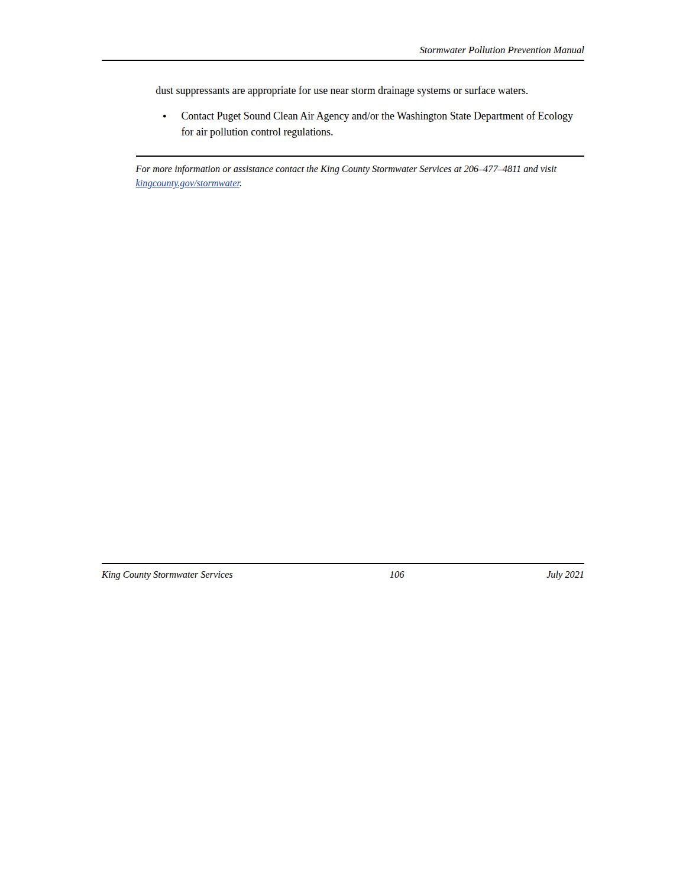Stormwater Pollution Prevention Manual
dust suppressants are appropriate for use near storm drainage systems or surface waters.
Contact Puget Sound Clean Air Agency and/or the Washington State Department of Ecology for air pollution control regulations.
For more information or assistance contact the King County Stormwater Services at 206–477–4811 and visit kingcounty.gov/stormwater.
King County Stormwater Services 106 July 2021